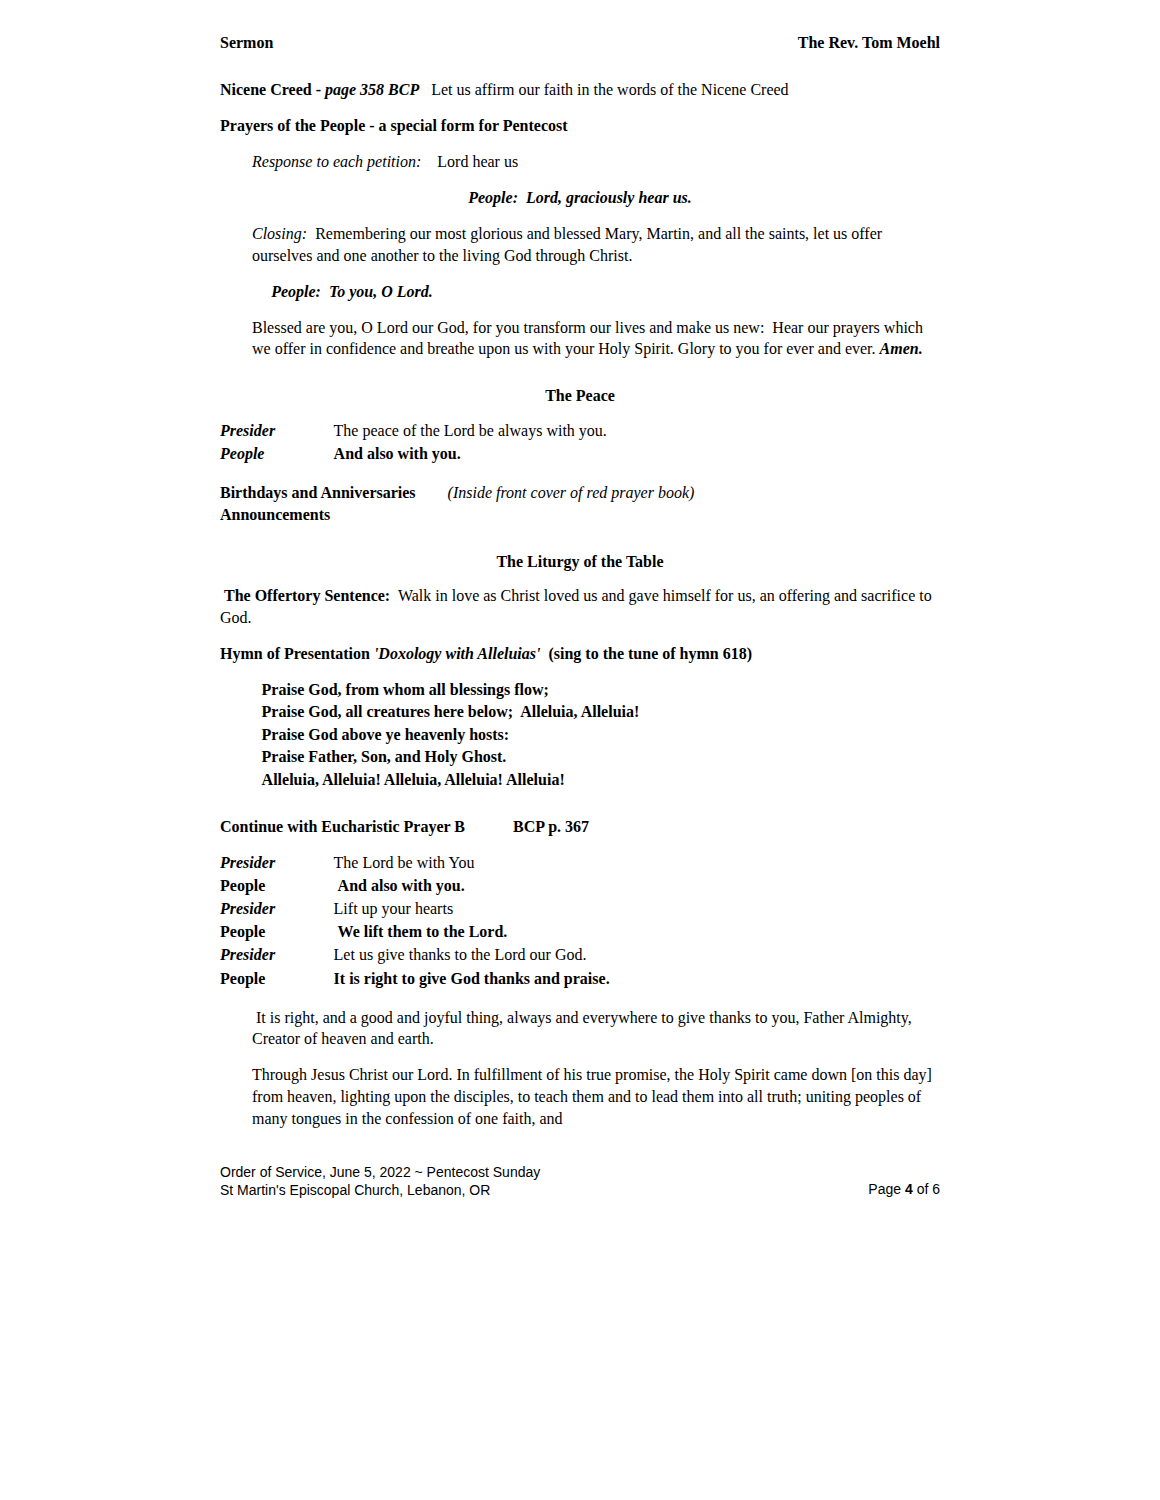Sermon The Rev. Tom Moehl
Nicene Creed - page 358 BCP Let us affirm our faith in the words of the Nicene Creed
Prayers of the People - a special form for Pentecost
Response to each petition: Lord hear us
People: Lord, graciously hear us.
Closing: Remembering our most glorious and blessed Mary, Martin, and all the saints, let us offer ourselves and one another to the living God through Christ.
People: To you, O Lord.
Blessed are you, O Lord our God, for you transform our lives and make us new: Hear our prayers which we offer in confidence and breathe upon us with your Holy Spirit. Glory to you for ever and ever. Amen.
The Peace
| Presider | The peace of the Lord be always with you. |
| People | And also with you. |
Birthdays and Anniversaries (Inside front cover of red prayer book)
Announcements
The Liturgy of the Table
The Offertory Sentence: Walk in love as Christ loved us and gave himself for us, an offering and sacrifice to God.
Hymn of Presentation 'Doxology with Alleluias' (sing to the tune of hymn 618)
Praise God, from whom all blessings flow;
Praise God, all creatures here below; Alleluia, Alleluia!
Praise God above ye heavenly hosts:
Praise Father, Son, and Holy Ghost.
Alleluia, Alleluia! Alleluia, Alleluia! Alleluia!
Continue with Eucharistic Prayer B BCP p. 367
| Presider | The Lord be with You |
| People | And also with you. |
| Presider | Lift up your hearts |
| People | We lift them to the Lord. |
| Presider | Let us give thanks to the Lord our God. |
| People | It is right to give God thanks and praise. |
It is right, and a good and joyful thing, always and everywhere to give thanks to you, Father Almighty, Creator of heaven and earth.
Through Jesus Christ our Lord. In fulfillment of his true promise, the Holy Spirit came down [on this day] from heaven, lighting upon the disciples, to teach them and to lead them into all truth; uniting peoples of many tongues in the confession of one faith, and
Order of Service, June 5, 2022 ~ Pentecost Sunday
St Martin's Episcopal Church, Lebanon, OR
Page 4 of 6